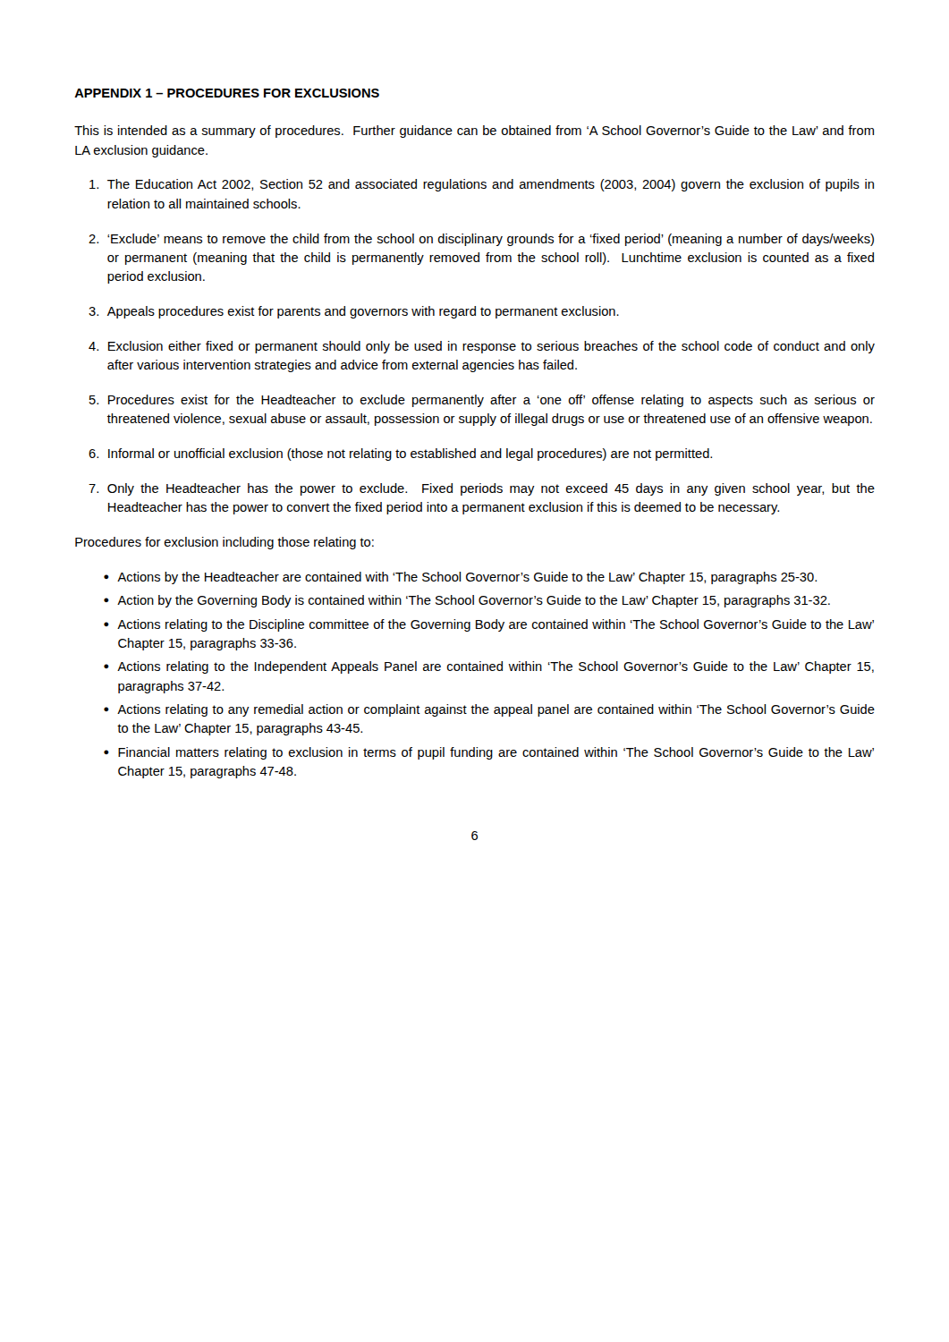APPENDIX 1 – PROCEDURES FOR EXCLUSIONS
This is intended as a summary of procedures. Further guidance can be obtained from ‘A School Governor’s Guide to the Law’ and from LA exclusion guidance.
The Education Act 2002, Section 52 and associated regulations and amendments (2003, 2004) govern the exclusion of pupils in relation to all maintained schools.
‘Exclude’ means to remove the child from the school on disciplinary grounds for a ‘fixed period’ (meaning a number of days/weeks) or permanent (meaning that the child is permanently removed from the school roll). Lunchtime exclusion is counted as a fixed period exclusion.
Appeals procedures exist for parents and governors with regard to permanent exclusion.
Exclusion either fixed or permanent should only be used in response to serious breaches of the school code of conduct and only after various intervention strategies and advice from external agencies has failed.
Procedures exist for the Headteacher to exclude permanently after a ‘one off’ offense relating to aspects such as serious or threatened violence, sexual abuse or assault, possession or supply of illegal drugs or use or threatened use of an offensive weapon.
Informal or unofficial exclusion (those not relating to established and legal procedures) are not permitted.
Only the Headteacher has the power to exclude. Fixed periods may not exceed 45 days in any given school year, but the Headteacher has the power to convert the fixed period into a permanent exclusion if this is deemed to be necessary.
Procedures for exclusion including those relating to:
Actions by the Headteacher are contained with ‘The School Governor’s Guide to the Law’ Chapter 15, paragraphs 25-30.
Action by the Governing Body is contained within ‘The School Governor’s Guide to the Law’ Chapter 15, paragraphs 31-32.
Actions relating to the Discipline committee of the Governing Body are contained within ‘The School Governor’s Guide to the Law’ Chapter 15, paragraphs 33-36.
Actions relating to the Independent Appeals Panel are contained within ‘The School Governor’s Guide to the Law’ Chapter 15, paragraphs 37-42.
Actions relating to any remedial action or complaint against the appeal panel are contained within ‘The School Governor’s Guide to the Law’ Chapter 15, paragraphs 43-45.
Financial matters relating to exclusion in terms of pupil funding are contained within ‘The School Governor’s Guide to the Law’ Chapter 15, paragraphs 47-48.
6